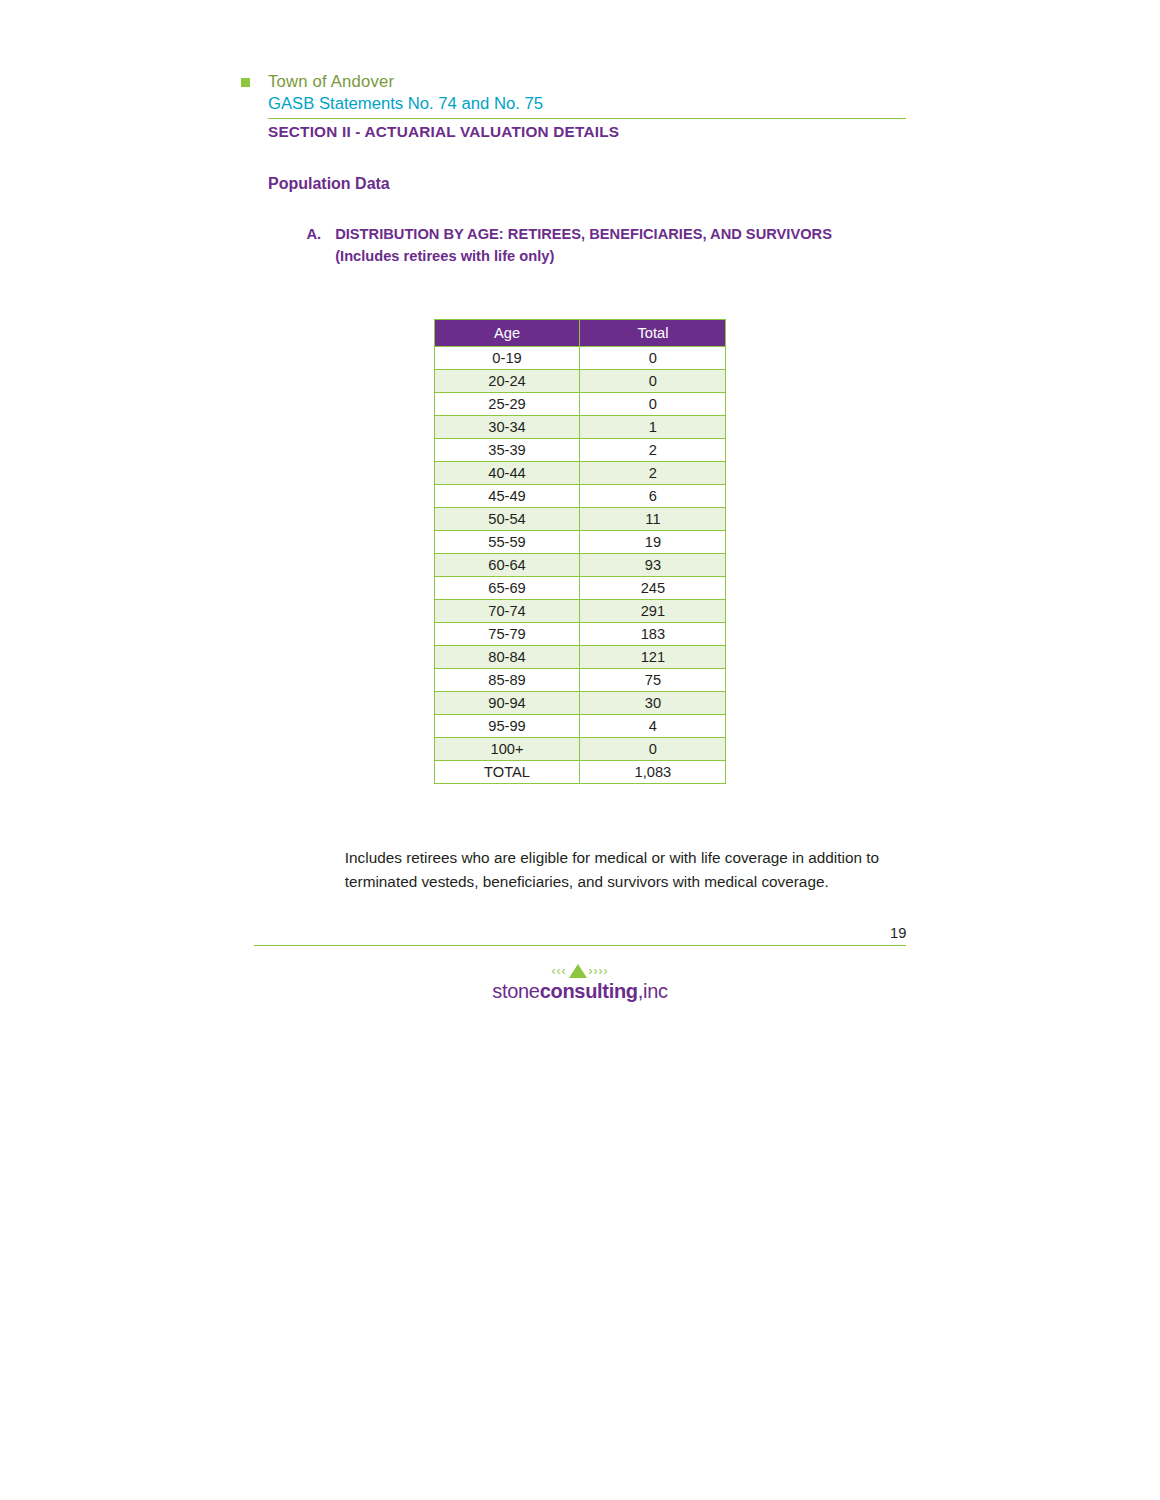Town of Andover
GASB Statements No. 74 and No. 75
SECTION II - ACTUARIAL VALUATION DETAILS
Population Data
A. DISTRIBUTION BY AGE: RETIREES, BENEFICIARIES, AND SURVIVORS (Includes retirees with life only)
| Age | Total |
| --- | --- |
| 0-19 | 0 |
| 20-24 | 0 |
| 25-29 | 0 |
| 30-34 | 1 |
| 35-39 | 2 |
| 40-44 | 2 |
| 45-49 | 6 |
| 50-54 | 11 |
| 55-59 | 19 |
| 60-64 | 93 |
| 65-69 | 245 |
| 70-74 | 291 |
| 75-79 | 183 |
| 80-84 | 121 |
| 85-89 | 75 |
| 90-94 | 30 |
| 95-99 | 4 |
| 100+ | 0 |
| TOTAL | 1,083 |
Includes retirees who are eligible for medical or with life coverage in addition to terminated vesteds, beneficiaries, and survivors with medical coverage.
19
‹‹‹ ››››
stone consulting,inc